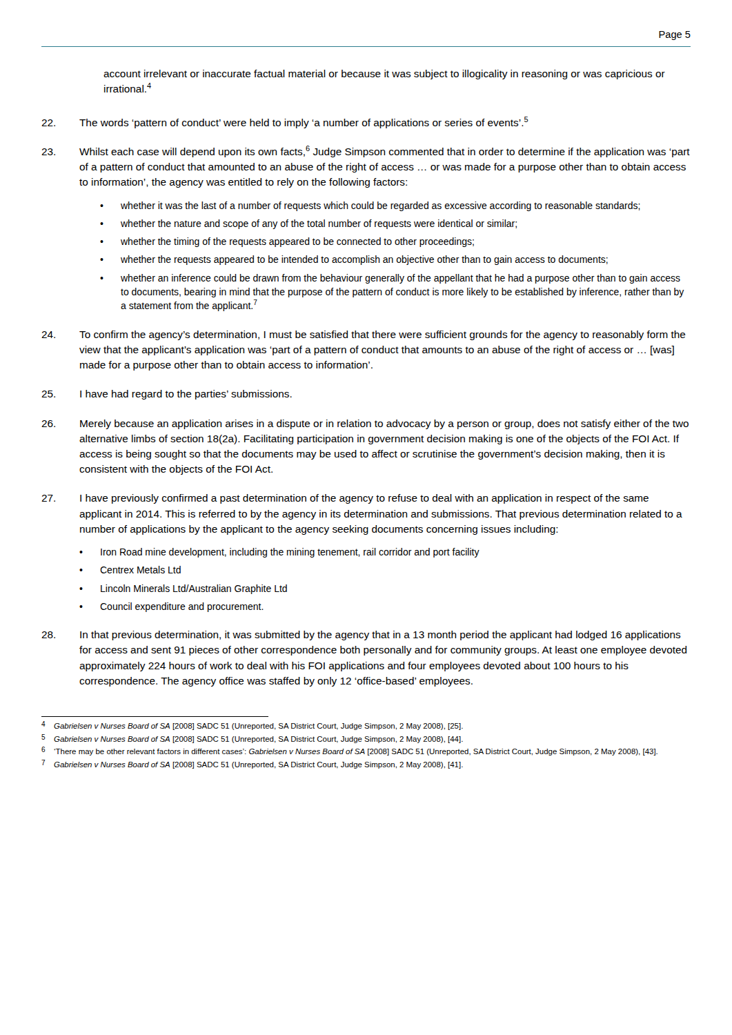Page 5
account irrelevant or inaccurate factual material or because it was subject to illogicality in reasoning or was capricious or irrational.4
22. The words ‘pattern of conduct’ were held to imply ‘a number of applications or series of events’.5
23. Whilst each case will depend upon its own facts,6 Judge Simpson commented that in order to determine if the application was ‘part of a pattern of conduct that amounted to an abuse of the right of access … or was made for a purpose other than to obtain access to information’, the agency was entitled to rely on the following factors:
whether it was the last of a number of requests which could be regarded as excessive according to reasonable standards;
whether the nature and scope of any of the total number of requests were identical or similar;
whether the timing of the requests appeared to be connected to other proceedings;
whether the requests appeared to be intended to accomplish an objective other than to gain access to documents;
whether an inference could be drawn from the behaviour generally of the appellant that he had a purpose other than to gain access to documents, bearing in mind that the purpose of the pattern of conduct is more likely to be established by inference, rather than by a statement from the applicant.7
24. To confirm the agency’s determination, I must be satisfied that there were sufficient grounds for the agency to reasonably form the view that the applicant’s application was ‘part of a pattern of conduct that amounts to an abuse of the right of access or … [was] made for a purpose other than to obtain access to information’.
25. I have had regard to the parties’ submissions.
26. Merely because an application arises in a dispute or in relation to advocacy by a person or group, does not satisfy either of the two alternative limbs of section 18(2a). Facilitating participation in government decision making is one of the objects of the FOI Act. If access is being sought so that the documents may be used to affect or scrutinise the government’s decision making, then it is consistent with the objects of the FOI Act.
27. I have previously confirmed a past determination of the agency to refuse to deal with an application in respect of the same applicant in 2014. This is referred to by the agency in its determination and submissions. That previous determination related to a number of applications by the applicant to the agency seeking documents concerning issues including:
Iron Road mine development, including the mining tenement, rail corridor and port facility
Centrex Metals Ltd
Lincoln Minerals Ltd/Australian Graphite Ltd
Council expenditure and procurement.
28. In that previous determination, it was submitted by the agency that in a 13 month period the applicant had lodged 16 applications for access and sent 91 pieces of other correspondence both personally and for community groups. At least one employee devoted approximately 224 hours of work to deal with his FOI applications and four employees devoted about 100 hours to his correspondence. The agency office was staffed by only 12 ‘office-based’ employees.
4 Gabrielsen v Nurses Board of SA [2008] SADC 51 (Unreported, SA District Court, Judge Simpson, 2 May 2008), [25].
5 Gabrielsen v Nurses Board of SA [2008] SADC 51 (Unreported, SA District Court, Judge Simpson, 2 May 2008), [44].
6‘There may be other relevant factors in different cases’: Gabrielsen v Nurses Board of SA [2008] SADC 51 (Unreported, SA District Court, Judge Simpson, 2 May 2008), [43].
7 Gabrielsen v Nurses Board of SA [2008] SADC 51 (Unreported, SA District Court, Judge Simpson, 2 May 2008), [41].